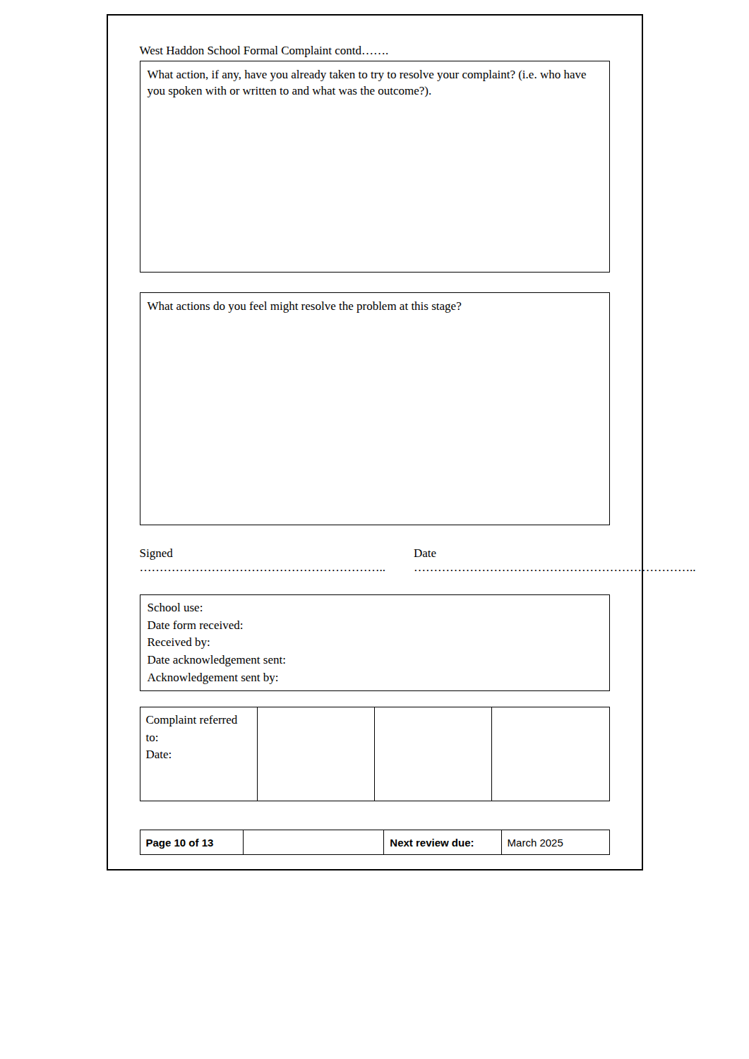West Haddon School Formal Complaint contd…….
What action, if any, have you already taken to try to resolve your complaint? (i.e. who have you spoken with or written to and what was the outcome?).
What actions do you feel might resolve the problem at this stage?
Signed …………………………………………………….. Date ……………………………………………………………..
School use:
Date form received:
Received by:
Date acknowledgement sent:
Acknowledgement sent by:
| Complaint referred to: Date: | | | |
| Page 10 of 13 | | Next review due: | March 2025 |